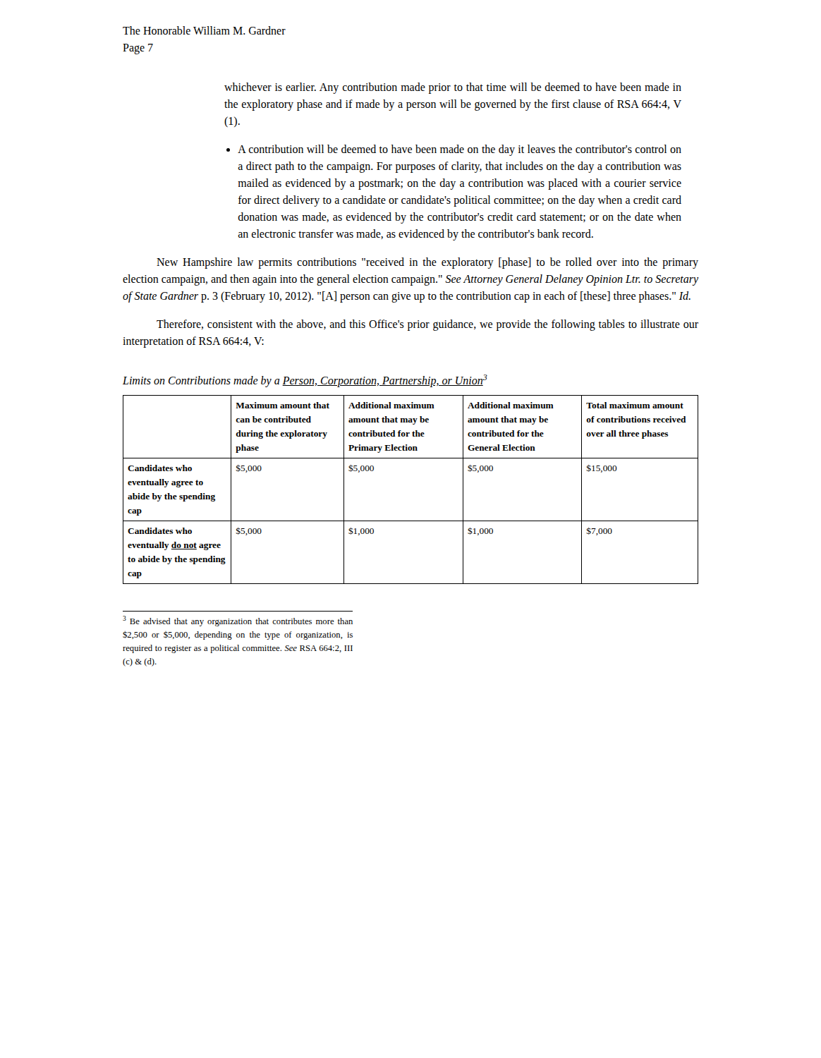The Honorable William M. Gardner
Page 7
whichever is earlier. Any contribution made prior to that time will be deemed to have been made in the exploratory phase and if made by a person will be governed by the first clause of RSA 664:4, V (1).
A contribution will be deemed to have been made on the day it leaves the contributor's control on a direct path to the campaign. For purposes of clarity, that includes on the day a contribution was mailed as evidenced by a postmark; on the day a contribution was placed with a courier service for direct delivery to a candidate or candidate's political committee; on the day when a credit card donation was made, as evidenced by the contributor's credit card statement; or on the date when an electronic transfer was made, as evidenced by the contributor's bank record.
New Hampshire law permits contributions "received in the exploratory [phase] to be rolled over into the primary election campaign, and then again into the general election campaign." See Attorney General Delaney Opinion Ltr. to Secretary of State Gardner p. 3 (February 10, 2012). "[A] person can give up to the contribution cap in each of [these] three phases." Id.
Therefore, consistent with the above, and this Office's prior guidance, we provide the following tables to illustrate our interpretation of RSA 664:4, V:
Limits on Contributions made by a Person, Corporation, Partnership, or Union3
| | Maximum amount that can be contributed during the exploratory phase | Additional maximum amount that may be contributed for the Primary Election | Additional maximum amount that may be contributed for the General Election | Total maximum amount of contributions received over all three phases |
| --- | --- | --- | --- | --- |
| Candidates who eventually agree to abide by the spending cap | $5,000 | $5,000 | $5,000 | $15,000 |
| Candidates who eventually do not agree to abide by the spending cap | $5,000 | $1,000 | $1,000 | $7,000 |
3 Be advised that any organization that contributes more than $2,500 or $5,000, depending on the type of organization, is required to register as a political committee. See RSA 664:2, III (c) & (d).